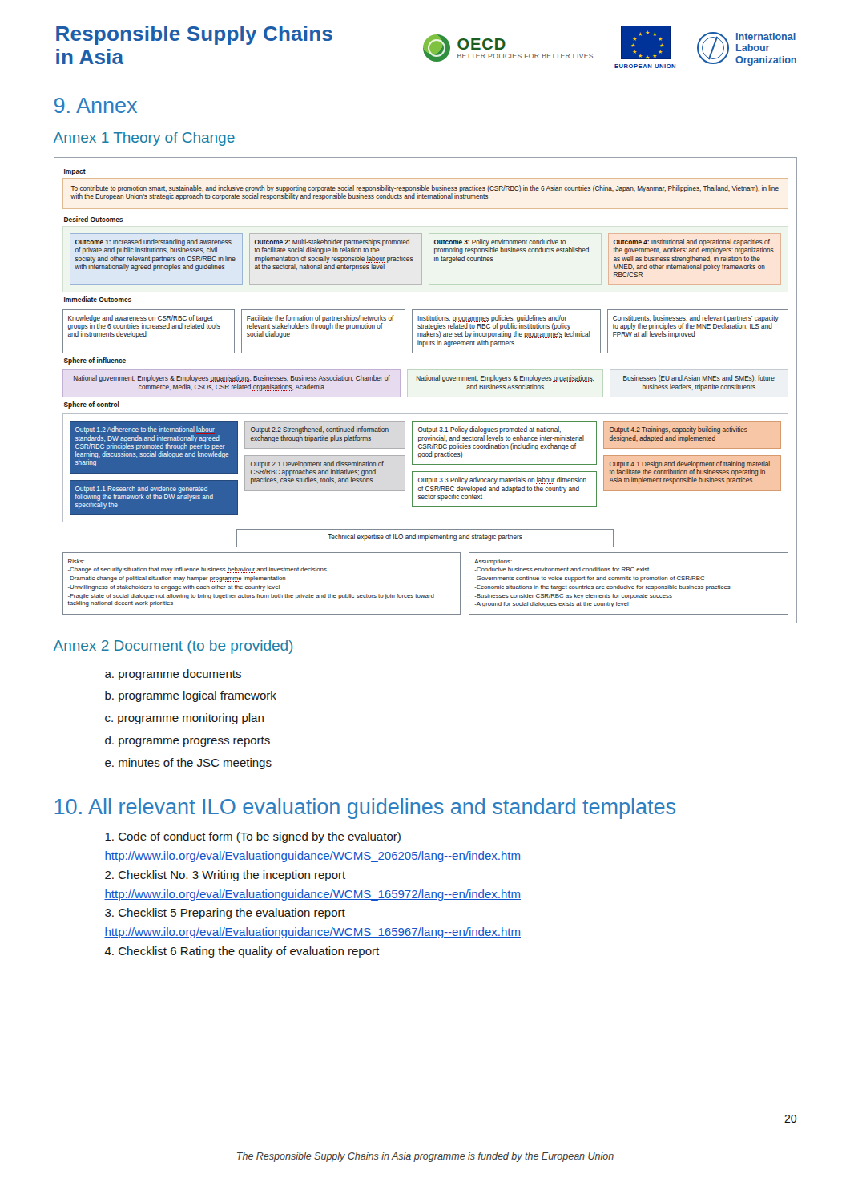Responsible Supply Chains in Asia
OECD Better policies for better lives
★ ★ ★ ★ ★ ★ ★ ★ ★ ★ ★ ★
European Union
International Labour Organization
9. Annex
Annex 1 Theory of Change
Impact
To contribute to promotion smart, sustainable, and inclusive growth by supporting corporate social responsibility-responsible business practices (CSR/RBC) in the 6 Asian countries (China, Japan, Myanmar, Philippines, Thailand, Vietnam), in line with the European Union's strategic approach to corporate social responsibility and responsible business conducts and international instruments
Desired Outcomes
Outcome 1: Increased understanding and awareness of private and public institutions, businesses, civil society and other relevant partners on CSR/RBC in line with internationally agreed principles and guidelines
Outcome 2: Multi-stakeholder partnerships promoted to facilitate social dialogue in relation to the implementation of socially responsible labour practices at the sectoral, national and enterprises level
Outcome 3: Policy environment conducive to promoting responsible business conducts established in targeted countries
Outcome 4: Institutional and operational capacities of the government, workers' and employers' organizations as well as business strengthened, in relation to the MNED, and other international policy frameworks on RBC/CSR
Immediate Outcomes
Knowledge and awareness on CSR/RBC of target groups in the 6 countries increased and related tools and instruments developed
Facilitate the formation of partnerships/networks of relevant stakeholders through the promotion of social dialogue
Institutions, programmes policies, guidelines and/or strategies related to RBC of public institutions (policy makers) are set by incorporating the programme's technical inputs in agreement with partners
Constituents, businesses, and relevant partners' capacity to apply the principles of the MNE Declaration, ILS and FPRW at all levels improved
Sphere of influence
National government, Employers & Employees organisations, Businesses, Business Association, Chamber of commerce, Media, CSOs, CSR related organisations, Academia
National government, Employers & Employees organisations, and Business Associations
Businesses (EU and Asian MNEs and SMEs), future business leaders, tripartite constituents
Sphere of control
Output 1.2 Adherence to the international labour standards, DW agenda and internationally agreed CSR/RBC principles promoted through peer to peer learning, discussions, social dialogue and knowledge sharing
Output 1.1 Research and evidence generated following the framework of the DW analysis and specifically the
Output 2.2 Strengthened, continued information exchange through tripartite plus platforms
Output 2.1 Development and dissemination of CSR/RBC approaches and initiatives; good practices, case studies, tools, and lessons
Output 3.1 Policy dialogues promoted at national, provincial, and sectoral levels to enhance inter-ministerial CSR/RBC policies coordination (including exchange of good practices)
Output 3.3 Policy advocacy materials on labour dimension of CSR/RBC developed and adapted to the country and sector specific context
Output 4.2 Trainings, capacity building activities designed, adapted and implemented
Output 4.1 Design and development of training material to facilitate the contribution of businesses operating in Asia to implement responsible business practices
Technical expertise of ILO and implementing and strategic partners
Risks:
-Change of security situation that may influence business behaviour and investment decisions
-Dramatic change of political situation may hamper programme implementation
-Unwillingness of stakeholders to engage with each other at the country level
-Fragile state of social dialogue not allowing to bring together actors from both the private and the public sectors to join forces toward tackling national decent work priorities
Assumptions:
-Conducive business environment and conditions for RBC exist
-Governments continue to voice support for and commits to promotion of CSR/RBC
-Economic situations in the target countries are conducive for responsible business practices
-Businesses consider CSR/RBC as key elements for corporate success
-A ground for social dialogues exists at the country level
Annex 2 Document (to be provided)
a. programme documents
b. programme logical framework
c. programme monitoring plan
d. programme progress reports
e. minutes of the JSC meetings
10. All relevant ILO evaluation guidelines and standard templates
1. Code of conduct form (To be signed by the evaluator)
http://www.ilo.org/eval/Evaluationguidance/WCMS_206205/lang--en/index.htm
2. Checklist No. 3 Writing the inception report
http://www.ilo.org/eval/Evaluationguidance/WCMS_165972/lang--en/index.htm
3. Checklist 5 Preparing the evaluation report
http://www.ilo.org/eval/Evaluationguidance/WCMS_165967/lang--en/index.htm
4. Checklist 6 Rating the quality of evaluation report
20
The Responsible Supply Chains in Asia programme is funded by the European Union